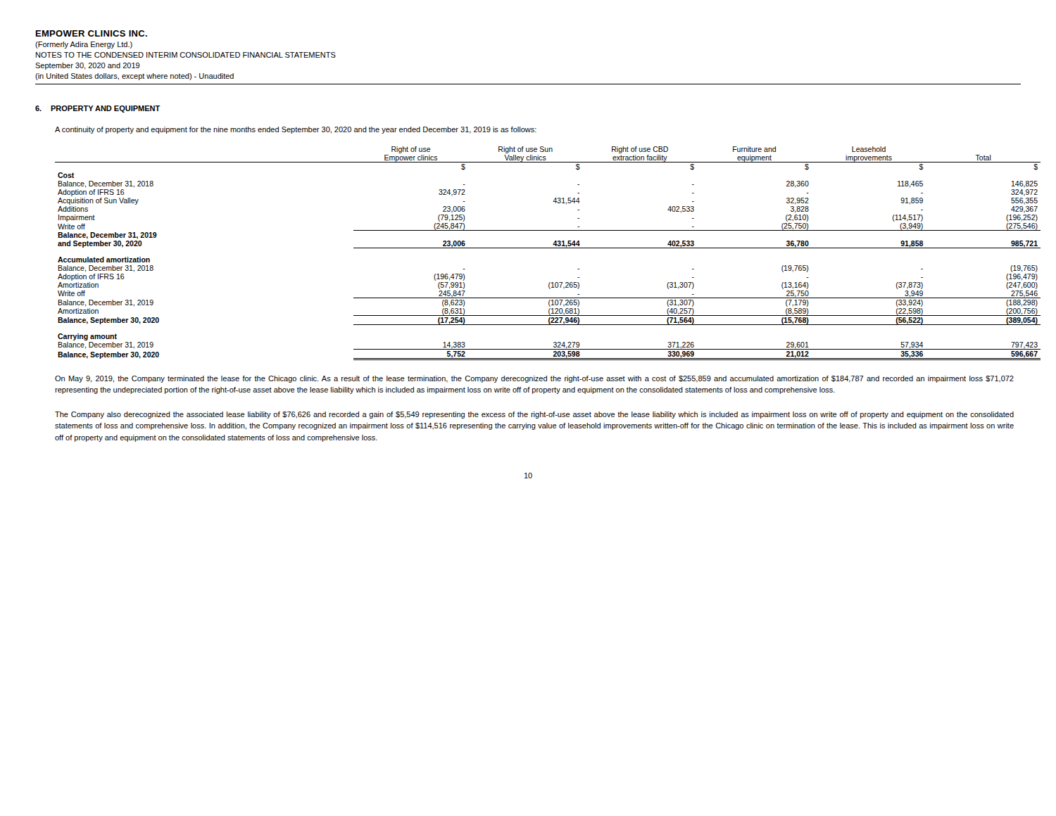EMPOWER CLINICS INC.
(Formerly Adira Energy Ltd.)
NOTES TO THE CONDENSED INTERIM CONSOLIDATED FINANCIAL STATEMENTS
September 30, 2020 and 2019
(in United States dollars, except where noted) - Unaudited
6. PROPERTY AND EQUIPMENT
A continuity of property and equipment for the nine months ended September 30, 2020 and the year ended December 31, 2019 is as follows:
| | Right of use | Right of use Sun | Right of use CBD | Furniture and | Leasehold | |
| --- | --- | --- | --- | --- | --- | --- |
| | Empower clinics | Valley clinics | extraction facility | equipment | improvements | Total |
| | $ | $ | $ | $ | $ | $ |
| Cost | | | | | | |
| Balance, December 31, 2018 | - | - | - | 28,360 | 118,465 | 146,825 |
| Adoption of IFRS 16 | 324,972 | - | - | - | - | 324,972 |
| Acquisition of Sun Valley | - | 431,544 | - | 32,952 | 91,859 | 556,355 |
| Additions | 23,006 | - | 402,533 | 3,828 | - | 429,367 |
| Impairment | (79,125) | - | - | (2,610) | (114,517) | (196,252) |
| Write off | (245,847) | - | - | (25,750) | (3,949) | (275,546) |
| Balance, December 31, 2019 | | | | | | |
| and September 30, 2020 | 23,006 | 431,544 | 402,533 | 36,780 | 91,858 | 985,721 |
| Accumulated amortization | | | | | | |
| Balance, December 31, 2018 | - | - | - | (19,765) | - | (19,765) |
| Adoption of IFRS 16 | (196,479) | - | - | - | - | (196,479) |
| Amortization | (57,991) | (107,265) | (31,307) | (13,164) | (37,873) | (247,600) |
| Write off | 245,847 | - | - | 25,750 | 3,949 | 275,546 |
| Balance, December 31, 2019 | (8,623) | (107,265) | (31,307) | (7,179) | (33,924) | (188,298) |
| Amortization | (8,631) | (120,681) | (40,257) | (8,589) | (22,598) | (200,756) |
| Balance, September 30, 2020 | (17,254) | (227,946) | (71,564) | (15,768) | (56,522) | (389,054) |
| Carrying amount | | | | | | |
| Balance, December 31, 2019 | 14,383 | 324,279 | 371,226 | 29,601 | 57,934 | 797,423 |
| Balance, September 30, 2020 | 5,752 | 203,598 | 330,969 | 21,012 | 35,336 | 596,667 |
On May 9, 2019, the Company terminated the lease for the Chicago clinic. As a result of the lease termination, the Company derecognized the right-of-use asset with a cost of $255,859 and accumulated amortization of $184,787 and recorded an impairment loss $71,072 representing the undepreciated portion of the right-of-use asset above the lease liability which is included as impairment loss on write off of property and equipment on the consolidated statements of loss and comprehensive loss.
The Company also derecognized the associated lease liability of $76,626 and recorded a gain of $5,549 representing the excess of the right-of-use asset above the lease liability which is included as impairment loss on write off of property and equipment on the consolidated statements of loss and comprehensive loss. In addition, the Company recognized an impairment loss of $114,516 representing the carrying value of leasehold improvements written-off for the Chicago clinic on termination of the lease. This is included as impairment loss on write off of property and equipment on the consolidated statements of loss and comprehensive loss.
10